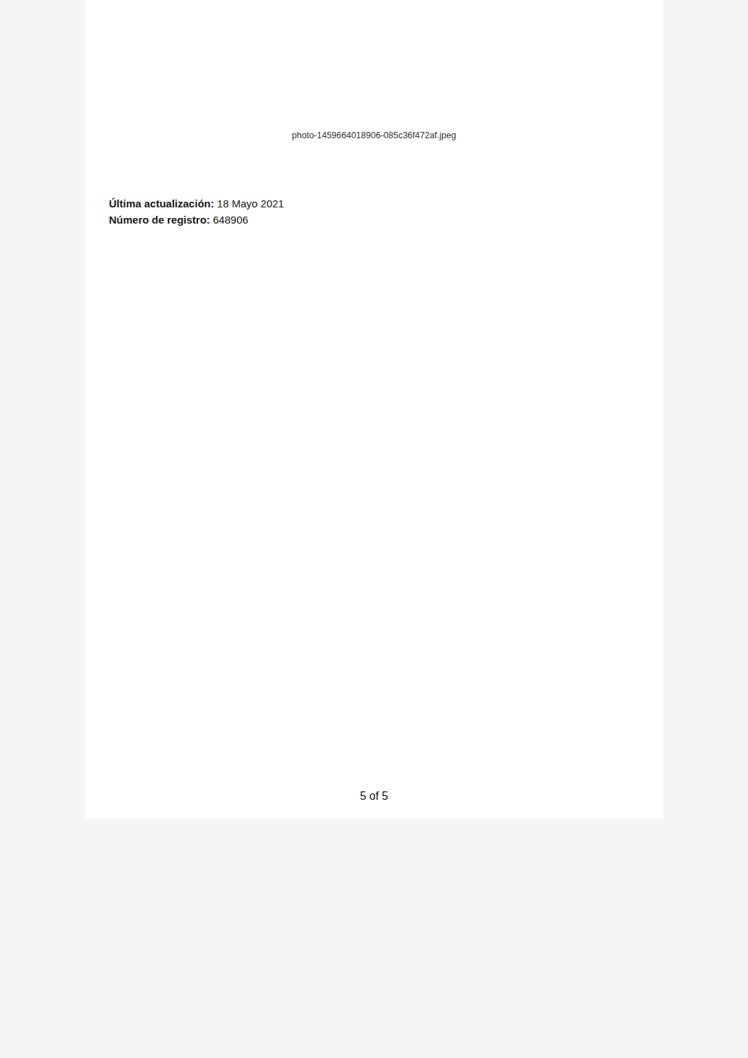photo-1459664018906-085c36f472af.jpeg
Última actualización: 18 Mayo 2021
Número de registro: 648906
5 of 5